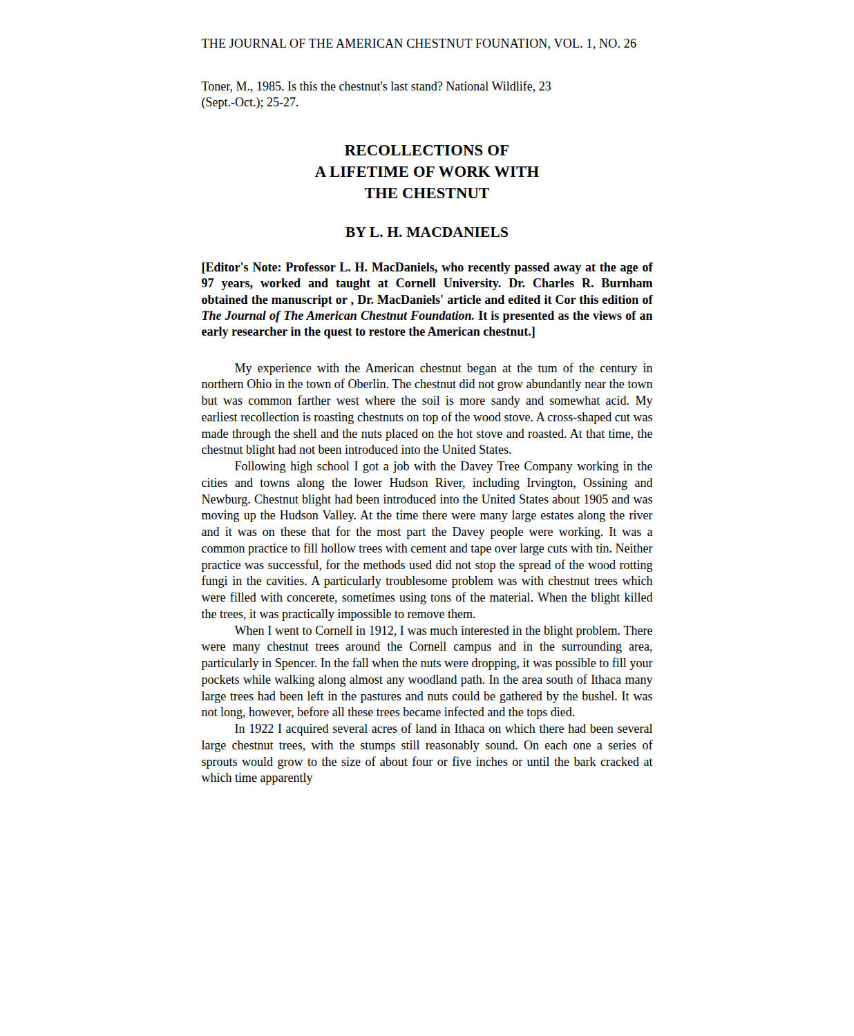THE JOURNAL OF THE AMERICAN CHESTNUT FOUNATION, VOL. 1, NO. 2 6
Toner, M., 1985. Is this the chestnut's last stand? National Wildlife, 23
(Sept.-Oct.); 25-27.
RECOLLECTIONS OF
A LIFETIME OF WORK WITH
THE CHESTNUT
BY L. H. MACDANIELS
[Editor's Note: Professor L. H. MacDaniels, who recently passed away at the age of 97 years, worked and taught at Cornell University. Dr. Charles R. Burnham obtained the manuscript or , Dr. MacDaniels' article and edited it Cor this edition of The Journal of The American Chestnut Foundation. It is presented as the views of an early researcher in the quest to restore the American chestnut.]
My experience with the American chestnut began at the tum of the century in northern Ohio in the town of Oberlin. The chestnut did not grow abundantly near the town but was common farther west where the soil is more sandy and somewhat acid. My earliest recollection is roasting chestnuts on top of the wood stove. A cross-shaped cut was made through the shell and the nuts placed on the hot stove and roasted. At that time, the chestnut blight had not been introduced into the United States.
Following high school I got a job with the Davey Tree Company working in the cities and towns along the lower Hudson River, including Irvington, Ossining and Newburg. Chestnut blight had been introduced into the United States about 1905 and was moving up the Hudson Valley. At the time there were many large estates along the river and it was on these that for the most part the Davey people were working. It was a common practice to fill hollow trees with cement and tape over large cuts with tin. Neither practice was successful, for the methods used did not stop the spread of the wood rotting fungi in the cavities. A particularly troublesome problem was with chestnut trees which were filled with concerete, sometimes using tons of the material. When the blight killed the trees, it was practically impossible to remove them.
When I went to Cornell in 1912, I was much interested in the blight problem. There were many chestnut trees around the Cornell campus and in the surrounding area, particularly in Spencer. In the fall when the nuts were dropping, it was possible to fill your pockets while walking along almost any woodland path. In the area south of Ithaca many large trees had been left in the pastures and nuts could be gathered by the bushel. It was not long, however, before all these trees became infected and the tops died.
In 1922 I acquired several acres of land in Ithaca on which there had been several large chestnut trees, with the stumps still reasonably sound. On each one a series of sprouts would grow to the size of about four or five inches or until the bark cracked at which time apparently